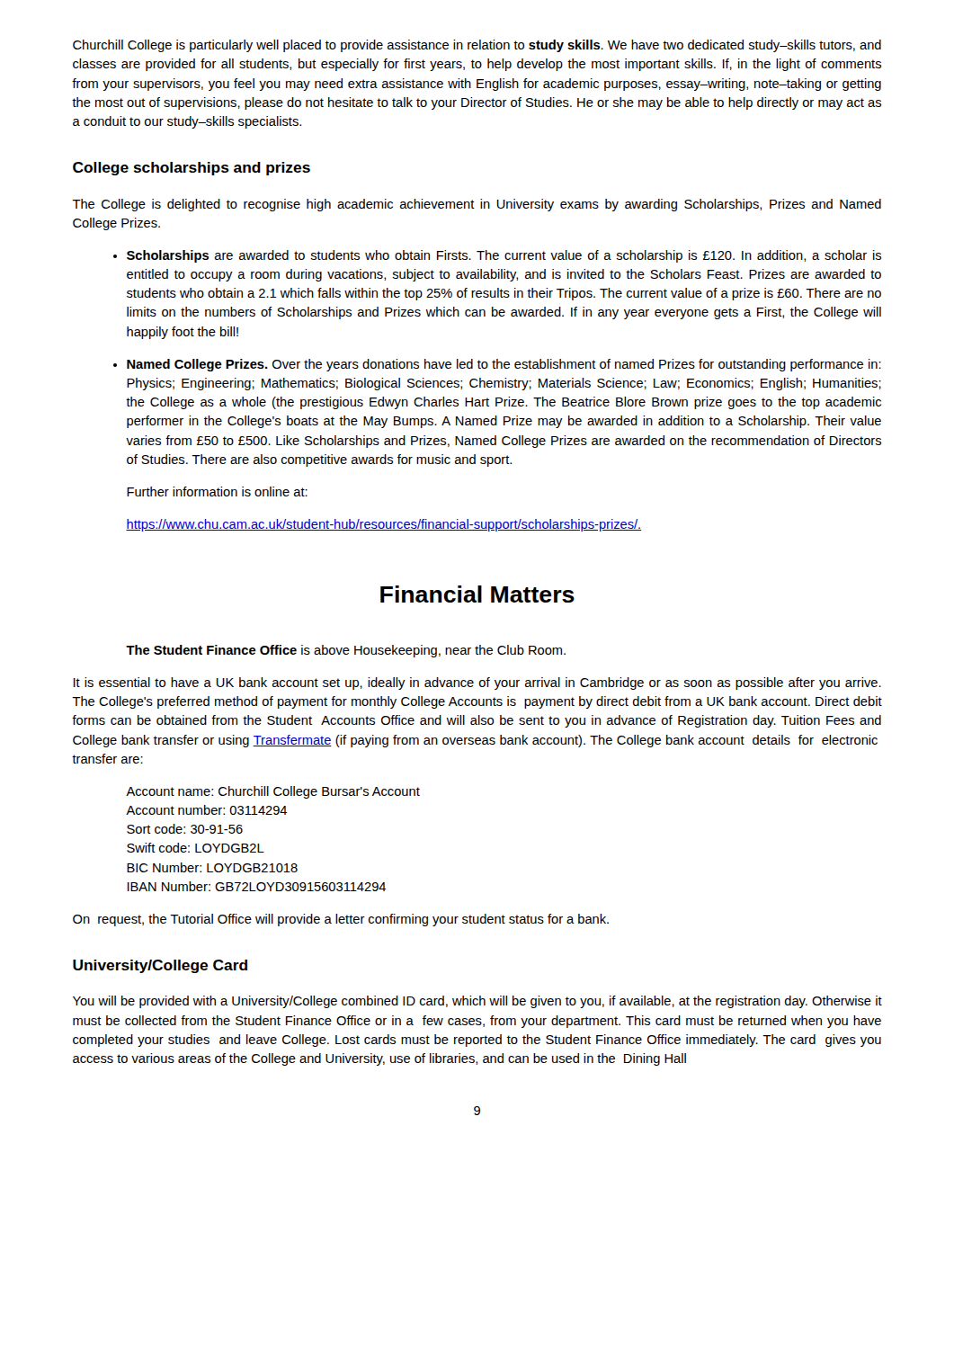Churchill College is particularly well placed to provide assistance in relation to study skills. We have two dedicated study–skills tutors, and classes are provided for all students, but especially for first years, to help develop the most important skills. If, in the light of comments from your supervisors, you feel you may need extra assistance with English for academic purposes, essay–writing, note–taking or getting the most out of supervisions, please do not hesitate to talk to your Director of Studies. He or she may be able to help directly or may act as a conduit to our study–skills specialists.
College scholarships and prizes
The College is delighted to recognise high academic achievement in University exams by awarding Scholarships, Prizes and Named College Prizes.
Scholarships are awarded to students who obtain Firsts. The current value of a scholarship is £120. In addition, a scholar is entitled to occupy a room during vacations, subject to availability, and is invited to the Scholars Feast. Prizes are awarded to students who obtain a 2.1 which falls within the top 25% of results in their Tripos. The current value of a prize is £60. There are no limits on the numbers of Scholarships and Prizes which can be awarded. If in any year everyone gets a First, the College will happily foot the bill!
Named College Prizes. Over the years donations have led to the establishment of named Prizes for outstanding performance in: Physics; Engineering; Mathematics; Biological Sciences; Chemistry; Materials Science; Law; Economics; English; Humanities; the College as a whole (the prestigious Edwyn Charles Hart Prize. The Beatrice Blore Brown prize goes to the top academic performer in the College's boats at the May Bumps. A Named Prize may be awarded in addition to a Scholarship. Their value varies from £50 to £500. Like Scholarships and Prizes, Named College Prizes are awarded on the recommendation of Directors of Studies. There are also competitive awards for music and sport.
Further information is online at:
https://www.chu.cam.ac.uk/student-hub/resources/financial-support/scholarships-prizes/.
Financial Matters
The Student Finance Office is above Housekeeping, near the Club Room.
It is essential to have a UK bank account set up, ideally in advance of your arrival in Cambridge or as soon as possible after you arrive. The College's preferred method of payment for monthly College Accounts is payment by direct debit from a UK bank account. Direct debit forms can be obtained from the Student Accounts Office and will also be sent to you in advance of Registration day. Tuition Fees and College bank transfer or using Transfermate (if paying from an overseas bank account). The College bank account details for electronic transfer are:
Account name: Churchill College Bursar's Account
Account number: 03114294
Sort code: 30-91-56
Swift code: LOYDGB2L
BIC Number: LOYDGB21018
IBAN Number: GB72LOYD30915603114294
On request, the Tutorial Office will provide a letter confirming your student status for a bank.
University/College Card
You will be provided with a University/College combined ID card, which will be given to you, if available, at the registration day. Otherwise it must be collected from the Student Finance Office or in a few cases, from your department. This card must be returned when you have completed your studies and leave College. Lost cards must be reported to the Student Finance Office immediately. The card gives you access to various areas of the College and University, use of libraries, and can be used in the Dining Hall
9